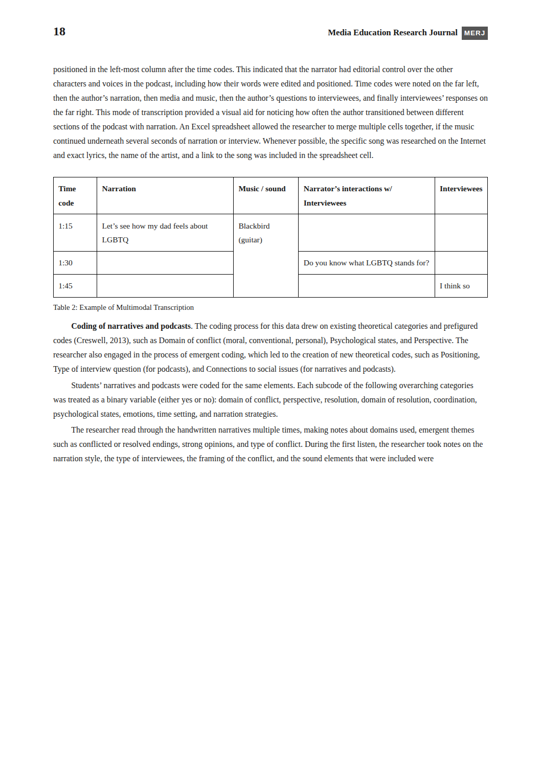18 Media Education Research JournalMERJ
positioned in the left-most column after the time codes. This indicated that the narrator had editorial control over the other characters and voices in the podcast, including how their words were edited and positioned. Time codes were noted on the far left, then the author’s narration, then media and music, then the author’s questions to interviewees, and finally interviewees’ responses on the far right. This mode of transcription provided a visual aid for noticing how often the author transitioned between different sections of the podcast with narration. An Excel spreadsheet allowed the researcher to merge multiple cells together, if the music continued underneath several seconds of narration or interview. Whenever possible, the specific song was researched on the Internet and exact lyrics, the name of the artist, and a link to the song was included in the spreadsheet cell.
Table 2: Example of Multimodal Transcription
| Time code | Narration | Music / sound | Narrator’s interactions w/ Interviewees | Interviewees |
| --- | --- | --- | --- | --- |
| 1:15 | Let’s see how my dad feels about LGBTQ | Blackbird (guitar) | | |
| 1:30 | | Do you know what LGBTQ stands for? | |
| 1:45 | | | I think so |
Coding of narratives and podcasts. The coding process for this data drew on existing theoretical categories and prefigured codes (Creswell, 2013), such as Domain of conflict (moral, conventional, personal), Psychological states, and Perspective. The researcher also engaged in the process of emergent coding, which led to the creation of new theoretical codes, such as Positioning, Type of interview question (for podcasts), and Connections to social issues (for narratives and podcasts).
Students’ narratives and podcasts were coded for the same elements. Each subcode of the following overarching categories was treated as a binary variable (either yes or no): domain of conflict, perspective, resolution, domain of resolution, coordination, psychological states, emotions, time setting, and narration strategies.
The researcher read through the handwritten narratives multiple times, making notes about domains used, emergent themes such as conflicted or resolved endings, strong opinions, and type of conflict. During the first listen, the researcher took notes on the narration style, the type of interviewees, the framing of the conflict, and the sound elements that were included were